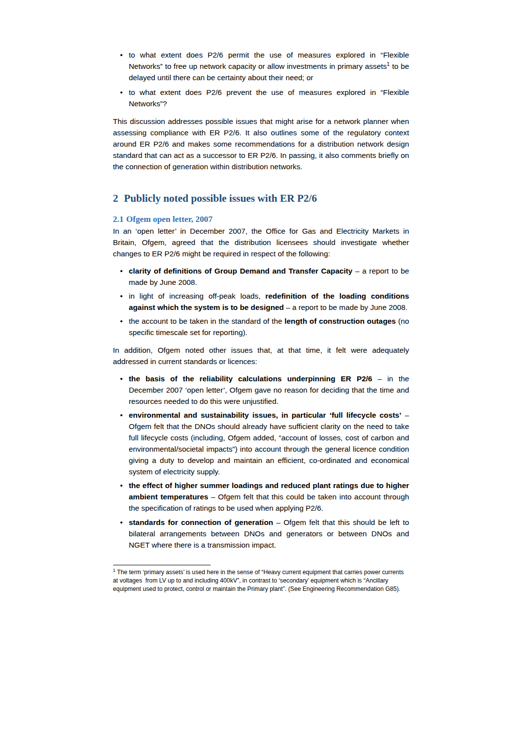to what extent does P2/6 permit the use of measures explored in “Flexible Networks” to free up network capacity or allow investments in primary assets1 to be delayed until there can be certainty about their need; or
to what extent does P2/6 prevent the use of measures explored in “Flexible Networks”?
This discussion addresses possible issues that might arise for a network planner when assessing compliance with ER P2/6. It also outlines some of the regulatory context around ER P2/6 and makes some recommendations for a distribution network design standard that can act as a successor to ER P2/6. In passing, it also comments briefly on the connection of generation within distribution networks.
2 Publicly noted possible issues with ER P2/6
2.1 Ofgem open letter, 2007
In an ‘open letter’ in December 2007, the Office for Gas and Electricity Markets in Britain, Ofgem, agreed that the distribution licensees should investigate whether changes to ER P2/6 might be required in respect of the following:
clarity of definitions of Group Demand and Transfer Capacity – a report to be made by June 2008.
in light of increasing off-peak loads, redefinition of the loading conditions against which the system is to be designed – a report to be made by June 2008.
the account to be taken in the standard of the length of construction outages (no specific timescale set for reporting).
In addition, Ofgem noted other issues that, at that time, it felt were adequately addressed in current standards or licences:
the basis of the reliability calculations underpinning ER P2/6 – in the December 2007 ‘open letter’, Ofgem gave no reason for deciding that the time and resources needed to do this were unjustified.
environmental and sustainability issues, in particular ‘full lifecycle costs’ – Ofgem felt that the DNOs should already have sufficient clarity on the need to take full lifecycle costs (including, Ofgem added, “account of losses, cost of carbon and environmental/societal impacts”) into account through the general licence condition giving a duty to develop and maintain an efficient, co-ordinated and economical system of electricity supply.
the effect of higher summer loadings and reduced plant ratings due to higher ambient temperatures – Ofgem felt that this could be taken into account through the specification of ratings to be used when applying P2/6.
standards for connection of generation – Ofgem felt that this should be left to bilateral arrangements between DNOs and generators or between DNOs and NGET where there is a transmission impact.
1 The term ‘primary assets’ is used here in the sense of “Heavy current equipment that carries power currents at voltages from LV up to and including 400kV”, in contrast to ‘secondary’ equipment which is “Ancillary equipment used to protect, control or maintain the Primary plant”. (See Engineering Recommendation G85).